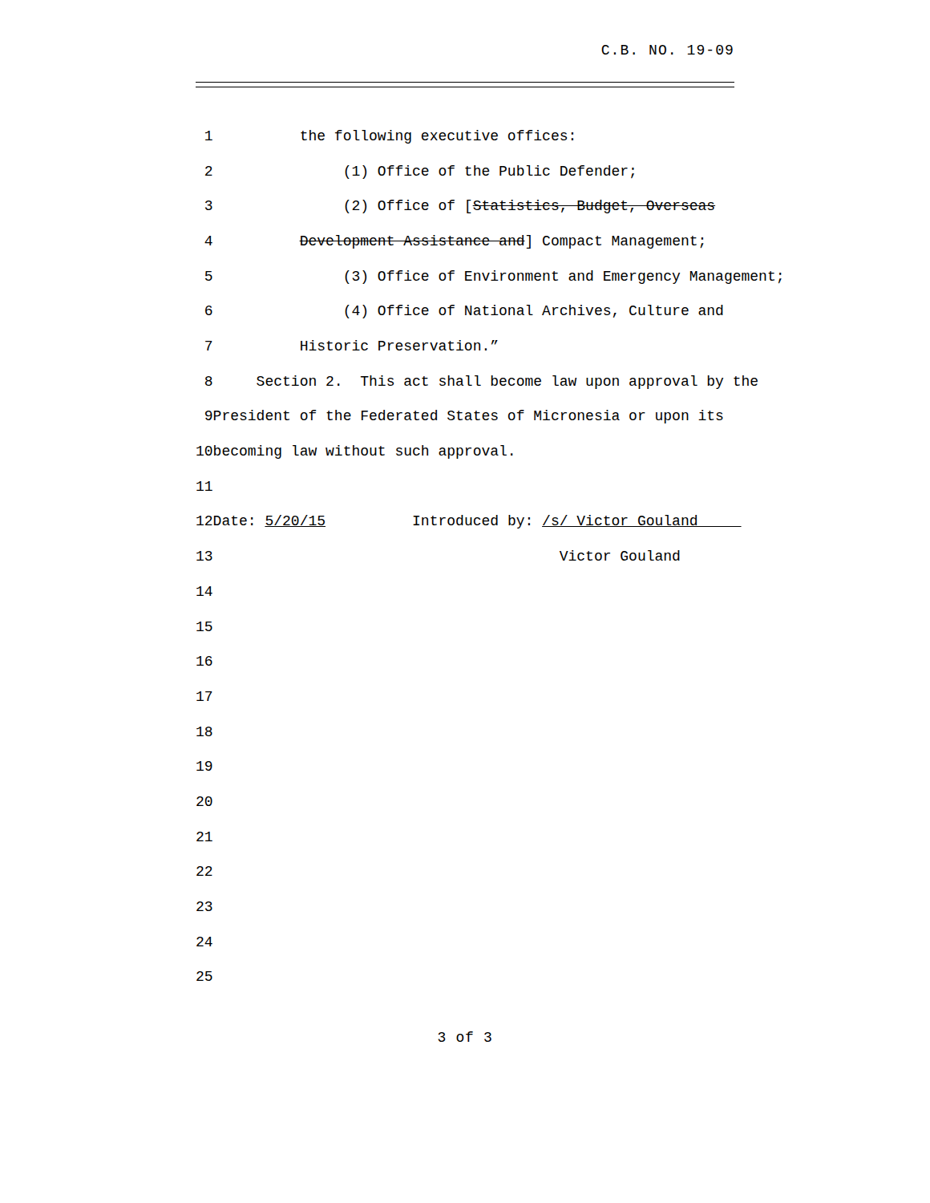C.B. NO. 19-09
| 1 | the following executive offices: |
| 2 | (1) Office of the Public Defender; |
| 3 | (2) Office of [ Statistics, Budget, Overseas |
| 4 | Development Assistance and ] Compact Management; |
| 5 | (3) Office of Environment and Emergency Management; |
| 6 | (4) Office of National Archives, Culture and |
| 7 | Historic Preservation.” |
| 8 | Section 2. This act shall become law upon approval by the |
| 9 | President of the Federated States of Micronesia or upon its |
| 10 | becoming law without such approval. |
| 11 | |
| 12 | Date: 5/20/15 Introduced by: /s/ Victor Gouland |
| 13 | Victor Gouland |
| 14 | |
| 15 | |
| 16 | |
| 17 | |
| 18 | |
| 19 | |
| 20 | |
| 21 | |
| 22 | |
| 23 | |
| 24 | |
| 25 | |
3 of 3